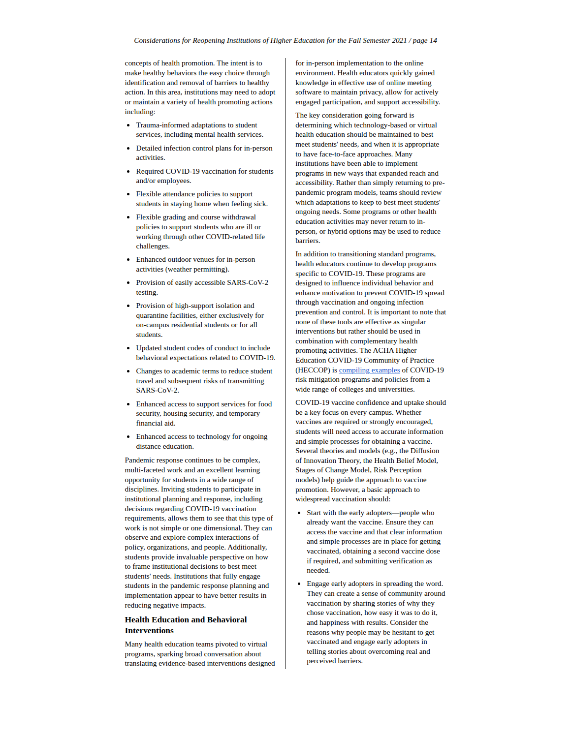Considerations for Reopening Institutions of Higher Education for the Fall Semester 2021 / page 14
concepts of health promotion. The intent is to make healthy behaviors the easy choice through identification and removal of barriers to healthy action. In this area, institutions may need to adopt or maintain a variety of health promoting actions including:
Trauma-informed adaptations to student services, including mental health services.
Detailed infection control plans for in-person activities.
Required COVID-19 vaccination for students and/or employees.
Flexible attendance policies to support students in staying home when feeling sick.
Flexible grading and course withdrawal policies to support students who are ill or working through other COVID-related life challenges.
Enhanced outdoor venues for in-person activities (weather permitting).
Provision of easily accessible SARS-CoV-2 testing.
Provision of high-support isolation and quarantine facilities, either exclusively for on-campus residential students or for all students.
Updated student codes of conduct to include behavioral expectations related to COVID-19.
Changes to academic terms to reduce student travel and subsequent risks of transmitting SARS-CoV-2.
Enhanced access to support services for food security, housing security, and temporary financial aid.
Enhanced access to technology for ongoing distance education.
Pandemic response continues to be complex, multi-faceted work and an excellent learning opportunity for students in a wide range of disciplines. Inviting students to participate in institutional planning and response, including decisions regarding COVID-19 vaccination requirements, allows them to see that this type of work is not simple or one dimensional. They can observe and explore complex interactions of policy, organizations, and people. Additionally, students provide invaluable perspective on how to frame institutional decisions to best meet students' needs. Institutions that fully engage students in the pandemic response planning and implementation appear to have better results in reducing negative impacts.
Health Education and Behavioral Interventions
Many health education teams pivoted to virtual programs, sparking broad conversation about translating evidence-based interventions designed for in-person implementation to the online environment. Health educators quickly gained knowledge in effective use of online meeting software to maintain privacy, allow for actively engaged participation, and support accessibility.
The key consideration going forward is determining which technology-based or virtual health education should be maintained to best meet students' needs, and when it is appropriate to have face-to-face approaches. Many institutions have been able to implement programs in new ways that expanded reach and accessibility. Rather than simply returning to pre-pandemic program models, teams should review which adaptations to keep to best meet students' ongoing needs. Some programs or other health education activities may never return to in-person, or hybrid options may be used to reduce barriers.
In addition to transitioning standard programs, health educators continue to develop programs specific to COVID-19. These programs are designed to influence individual behavior and enhance motivation to prevent COVID-19 spread through vaccination and ongoing infection prevention and control. It is important to note that none of these tools are effective as singular interventions but rather should be used in combination with complementary health promoting activities. The ACHA Higher Education COVID-19 Community of Practice (HECCOP) is compiling examples of COVID-19 risk mitigation programs and policies from a wide range of colleges and universities.
COVID-19 vaccine confidence and uptake should be a key focus on every campus. Whether vaccines are required or strongly encouraged, students will need access to accurate information and simple processes for obtaining a vaccine. Several theories and models (e.g., the Diffusion of Innovation Theory, the Health Belief Model, Stages of Change Model, Risk Perception models) help guide the approach to vaccine promotion. However, a basic approach to widespread vaccination should:
Start with the early adopters—people who already want the vaccine. Ensure they can access the vaccine and that clear information and simple processes are in place for getting vaccinated, obtaining a second vaccine dose if required, and submitting verification as needed.
Engage early adopters in spreading the word. They can create a sense of community around vaccination by sharing stories of why they chose vaccination, how easy it was to do it, and happiness with results. Consider the reasons why people may be hesitant to get vaccinated and engage early adopters in telling stories about overcoming real and perceived barriers.